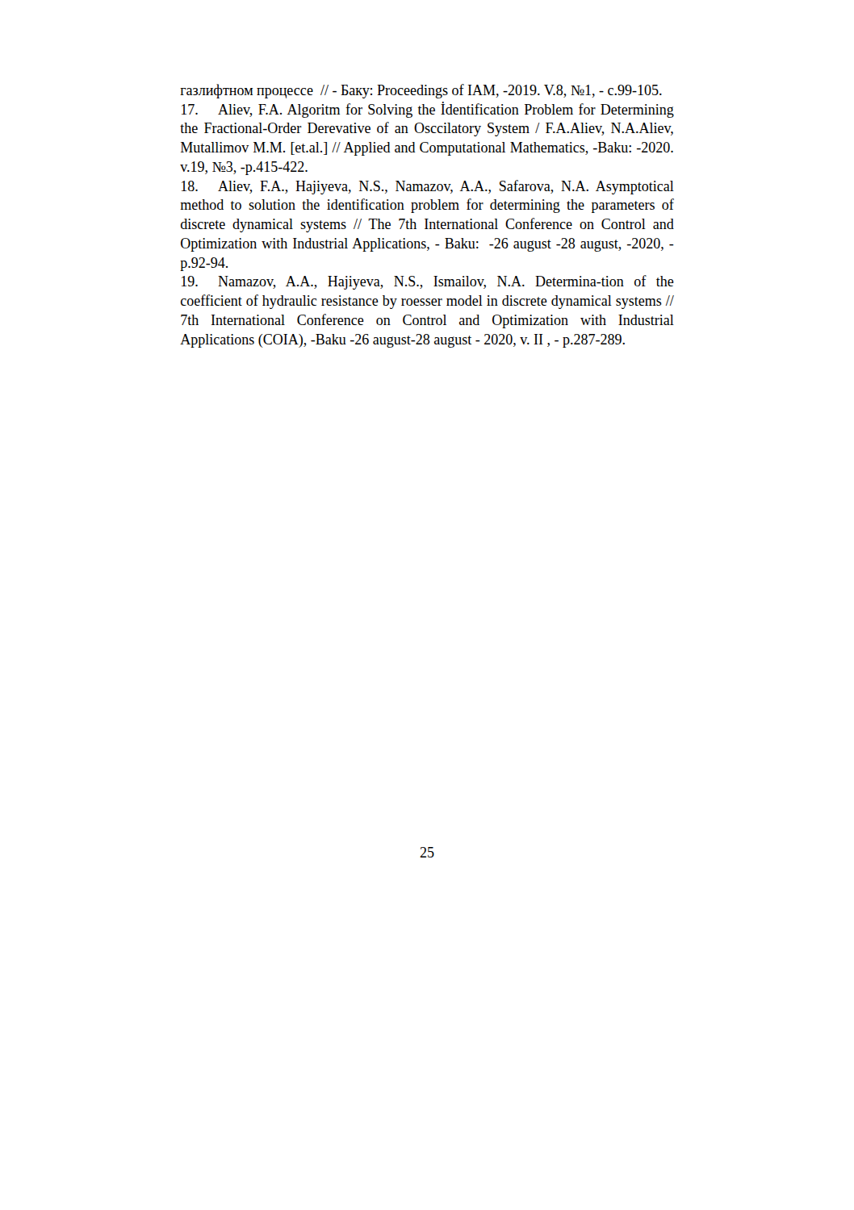газлифтном процессе // - Баку: Proceedings of IAM, -2019. V.8, №1, - c.99-105.
17. Aliev, F.A. Algoritm for Solving the İdentification Problem for Determining the Fractional-Order Derevative of an Osccilatory System / F.A.Aliev, N.A.Aliev, Mutallimov M.M. [et.al.] // Applied and Computational Mathematics, -Baku: -2020. v.19, №3, -p.415-422.
18. Aliev, F.A., Hajiyeva, N.S., Namazov, A.A., Safarova, N.A. Asymptotical method to solution the identification problem for determining the parameters of discrete dynamical systems // The 7th International Conference on Control and Optimization with Industrial Applications, - Baku: -26 august -28 august, -2020, - p.92-94.
19. Namazov, A.A., Hajiyeva, N.S., Ismailov, N.A. Determina-tion of the coefficient of hydraulic resistance by roesser model in discrete dynamical systems // 7th International Conference on Control and Optimization with Industrial Applications (COIA), -Baku -26 august-28 august - 2020, v. II , - p.287-289.
25